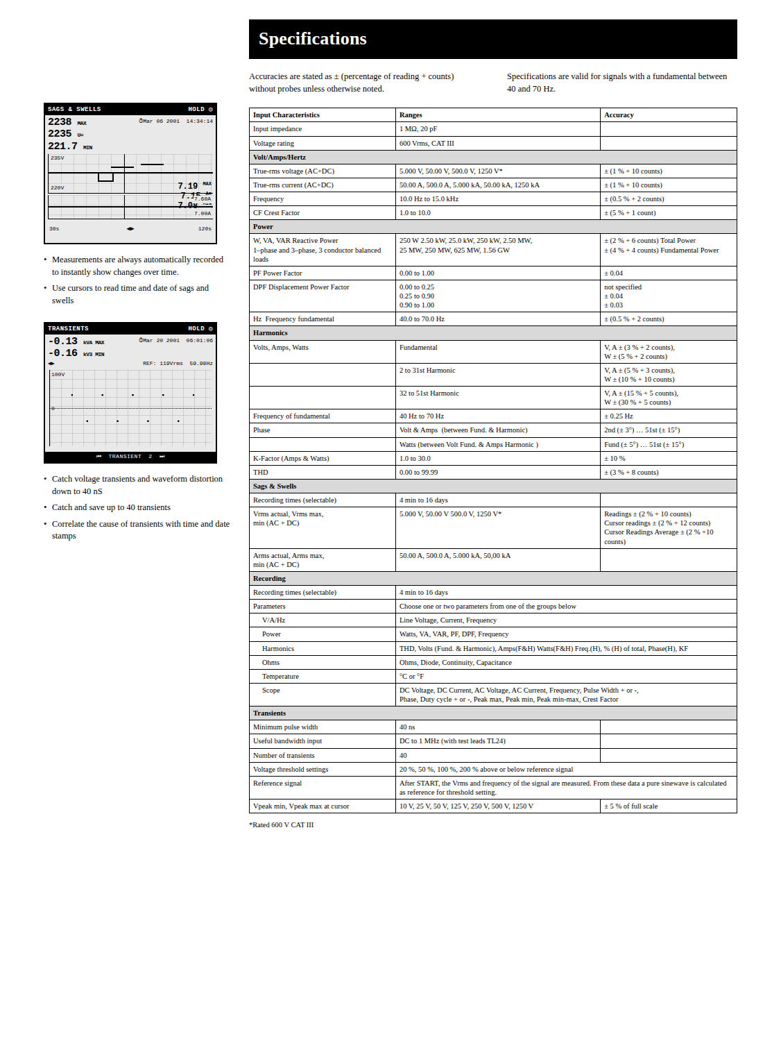SAGS & SWELLS HOLD◎
⏱Mar 06 2001 14:34:14
2238 MAX
2235 U=
221.7 MIN
235V 220V
7.19 MAX
7.15 A=
7.08 MIN
7.60A 7.00A
30s 120s
◀▶
Measurements are always automatically recorded to instantly show changes over time.
Use cursors to read time and date of sags and swells
TRANSIENTS HOLD◎
⏱Mar 20 2001 06:01:06
-0.13 kVA MAX
-0.16 kV3 MIN
◀▶ REF: 119Vrms 59.98Hz
100V 0
⏮TRANSIENT 2⏭
Catch voltage transients and waveform distortion down to 40 nS
Catch and save up to 40 transients
Correlate the cause of transients with time and date stamps
Specifications
Accuracies are stated as ± (percentage of reading + counts) without probes unless otherwise noted.
Specifications are valid for signals with a fundamental between 40 and 70 Hz.
| Input Characteristics | Ranges | Accuracy |
| --- | --- | --- |
| Input impedance | 1 MΩ, 20 pF | |
| Voltage rating | 600 Vrms, CAT III | |
| Volt/Amps/Hertz |
| True-rms voltage (AC+DC) | 5.000 V, 50.00 V, 500.0 V, 1250 V* | ± (1 % + 10 counts) |
| True-rms current (AC+DC) | 50.00 A, 500.0 A, 5.000 kA, 50.00 kA, 1250 kA | ± (1 % + 10 counts) |
| Frequency | 10.0 Hz to 15.0 kHz | ± (0.5 % + 2 counts) |
| CF Crest Factor | 1.0 to 10.0 | ± (5 % + 1 count) |
| Power |
| W, VA, VAR Reactive Power 1–phase and 3–phase, 3 conductor balanced loads | 250 W 2.50 kW, 25.0 kW, 250 kW, 2.50 MW, 25 MW, 250 MW, 625 MW, 1.56 GW | ± (2 % + 6 counts) Total Power ± (4 % + 4 counts) Fundamental Power |
| PF Power Factor | 0.00 to 1.00 | ± 0.04 |
| DPF Displacement Power Factor | 0.00 to 0.25 0.25 to 0.90 0.90 to 1.00 | not specified ± 0.04 ± 0.03 |
| Hz Frequency fundamental | 40.0 to 70.0 Hz | ± (0.5 % + 2 counts) |
| Harmonics |
| Volts, Amps, Watts | Fundamental | V, A ± (3 % + 2 counts), W ± (5 % + 2 counts) |
| | 2 to 31st Harmonic | V, A ± (5 % + 3 counts), W ± (10 % + 10 counts) |
| | 32 to 51st Harmonic | V, A ± (15 % + 5 counts), W ± (30 % + 5 counts) |
| Frequency of fundamental | 40 Hz to 70 Hz | ± 0.25 Hz |
| Phase | Volt & Amps (between Fund. & Harmonic) | 2nd (± 3°) … 51st (± 15°) |
| | Watts (between Volt Fund. & Amps Harmonic ) | Fund (± 5°) … 51st (± 15°) |
| K-Factor (Amps & Watts) | 1.0 to 30.0 | ± 10 % |
| THD | 0.00 to 99.99 | ± (3 % + 8 counts) |
| Sags & Swells |
| Recording times (selectable) | 4 min to 16 days | |
| Vrms actual, Vrms max, min (AC + DC) | 5.000 V, 50.00 V 500.0 V, 1250 V* | Readings ± (2 % + 10 counts) Cursor readings ± (2 % + 12 counts) Cursor Readings Average ± (2 % +10 counts) |
| Arms actual, Arms max, min (AC + DC) | 50.00 A, 500.0 A, 5.000 kA, 50,00 kA | |
| Recording |
| Recording times (selectable) | 4 min to 16 days |
| Parameters | Choose one or two parameters from one of the groups below |
| V/A/Hz | Line Voltage, Current, Frequency |
| Power | Watts, VA, VAR, PF, DPF, Frequency |
| Harmonics | THD, Volts (Fund. & Harmonic), Amps(F&H) Watts(F&H) Freq.(H), % (H) of total, Phase(H), KF |
| Ohms | Ohms, Diode, Continuity, Capacitance |
| Temperature | °C or °F |
| Scope | DC Voltage, DC Current, AC Voltage, AC Current, Frequency, Pulse Width + or -, Phase, Duty cycle + or -, Peak max, Peak min, Peak min-max, Crest Factor |
| Transients |
| Minimum pulse width | 40 ns | |
| Useful bandwidth input | DC to 1 MHz (with test leads TL24) | |
| Number of transients | 40 | |
| Voltage threshold settings | 20 %, 50 %, 100 %, 200 % above or below reference signal |
| Reference signal | After START, the Vrms and frequency of the signal are measured. From these data a pure sinewave is calculated as reference for threshold setting. |
| Vpeak min, Vpeak max at cursor | 10 V, 25 V, 50 V, 125 V, 250 V, 500 V, 1250 V | ± 5 % of full scale |
*Rated 600 V CAT III